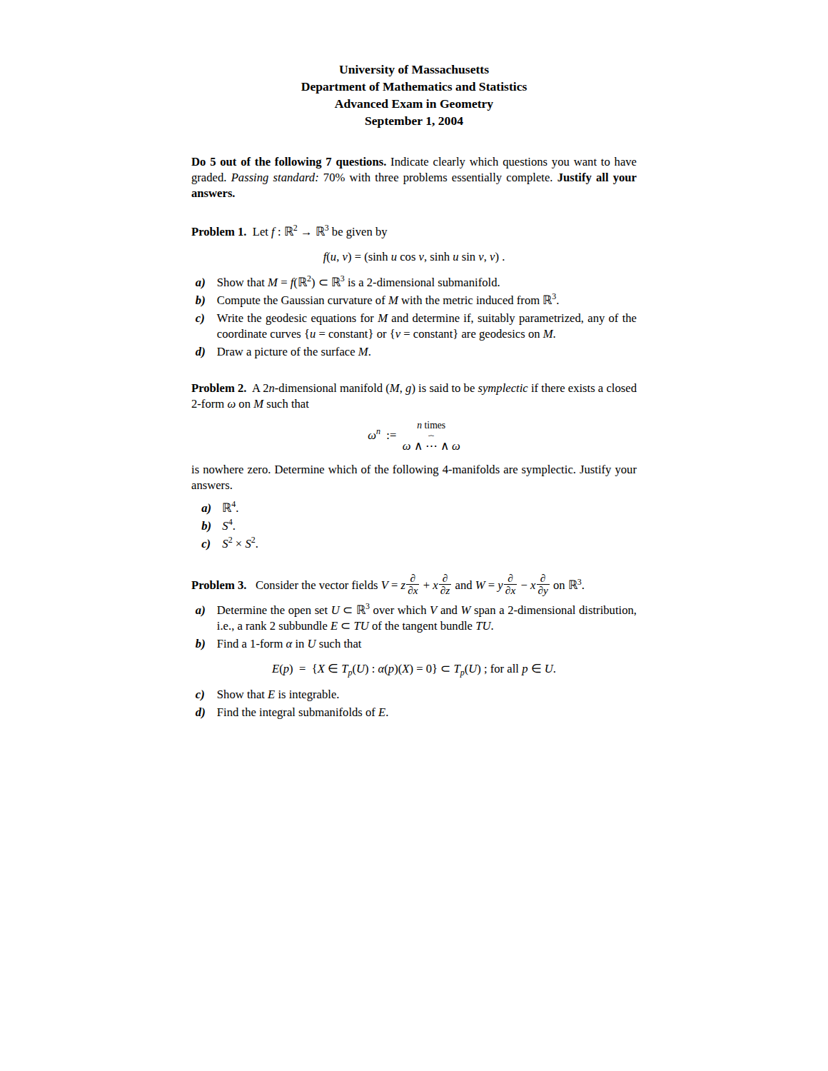University of Massachusetts
Department of Mathematics and Statistics
Advanced Exam in Geometry
September 1, 2004
Do 5 out of the following 7 questions. Indicate clearly which questions you want to have graded. Passing standard: 70% with three problems essentially complete. Justify all your answers.
Problem 1. Let f : ℝ2 → ℝ3 be given by
f(u, v) = (sinh u cos v, sinh u sin v, v) .
a) Show that M = f(ℝ2) ⊂ ℝ3 is a 2-dimensional submanifold.
b) Compute the Gaussian curvature of M with the metric induced from ℝ3.
c) Write the geodesic equations for M and determine if, suitably parametrized, any of the coordinate curves {u = constant} or {v = constant} are geodesics on M.
d) Draw a picture of the surface M.
Problem 2. A 2n-dimensional manifold (M, g) is said to be symplectic if there exists a closed 2-form ω on M such that
ωn := n times ⏞ ω ∧ ⋯ ∧ ω
is nowhere zero. Determine which of the following 4-manifolds are symplectic. Justify your answers.
a) ℝ4.
b) S4.
c) S2 × S2.
Problem 3. Consider the vector fields V = z∂∂x + x∂∂z and W = y∂∂x − x∂∂y on ℝ3.
a) Determine the open set U ⊂ ℝ3 over which V and W span a 2-dimensional distribution, i.e., a rank 2 subbundle E ⊂ TU of the tangent bundle TU.
b) Find a 1-form α in U such that
E(p) = {X ∈ Tp(U) : α(p)(X) = 0} ⊂ Tp(U) ; for all p ∈ U.
c) Show that E is integrable.
d) Find the integral submanifolds of E.